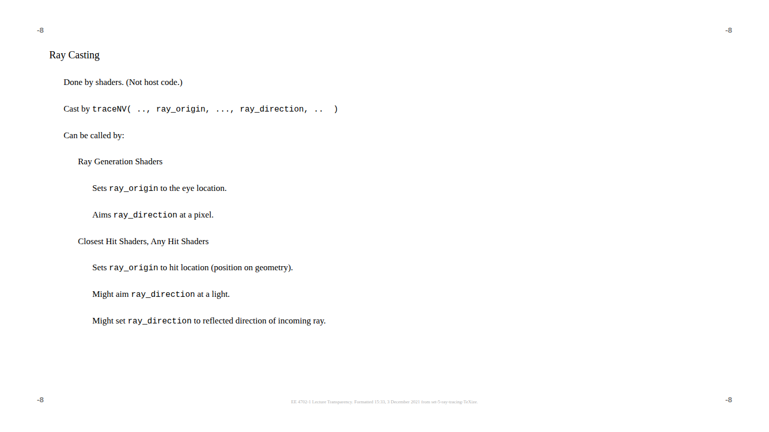-8
-8
-8
-8
Ray Casting
Done by shaders. (Not host code.)
Cast by traceNV( .., ray_origin, ..., ray_direction, .. )
Can be called by:
Ray Generation Shaders
Sets ray_origin to the eye location.
Aims ray_direction at a pixel.
Closest Hit Shaders, Any Hit Shaders
Sets ray_origin to hit location (position on geometry).
Might aim ray_direction at a light.
Might set ray_direction to reflected direction of incoming ray.
EE 4702-1 Lecture Transparency. Formatted 15:33, 3 December 2021 from set-5-ray-tracing-TeXize.